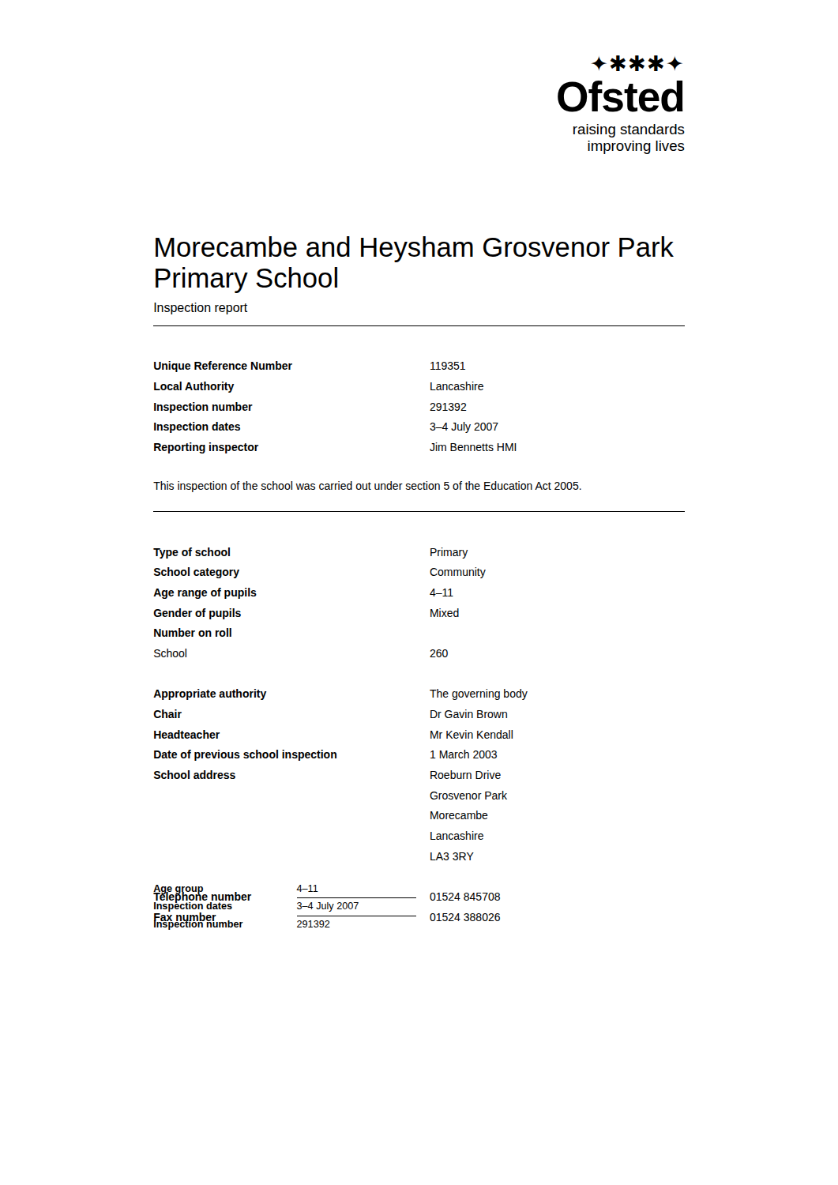✦✱✱✱✦
Ofsted
raising standards
improving lives
Morecambe and Heysham Grosvenor Park
Primary School
Inspection report
| Unique Reference Number | 119351 |
| Local Authority | Lancashire |
| Inspection number | 291392 |
| Inspection dates | 3–4 July 2007 |
| Reporting inspector | Jim Bennetts HMI |
This inspection of the school was carried out under section 5 of the Education Act 2005.
| Type of school | Primary |
| School category | Community |
| Age range of pupils | 4–11 |
| Gender of pupils | Mixed |
| Number on roll | |
| School | 260 |
| Appropriate authority | The governing body |
| Chair | Dr Gavin Brown |
| Headteacher | Mr Kevin Kendall |
| Date of previous school inspection | 1 March 2003 |
| School address | Roeburn Drive |
| | Grosvenor Park |
| | Morecambe |
| | Lancashire |
| | LA3 3RY |
| Telephone number | 01524 845708 |
| Fax number | 01524 388026 |
| Age group | 4–11 |
| Inspection dates | 3–4 July 2007 |
| Inspection number | 291392 |